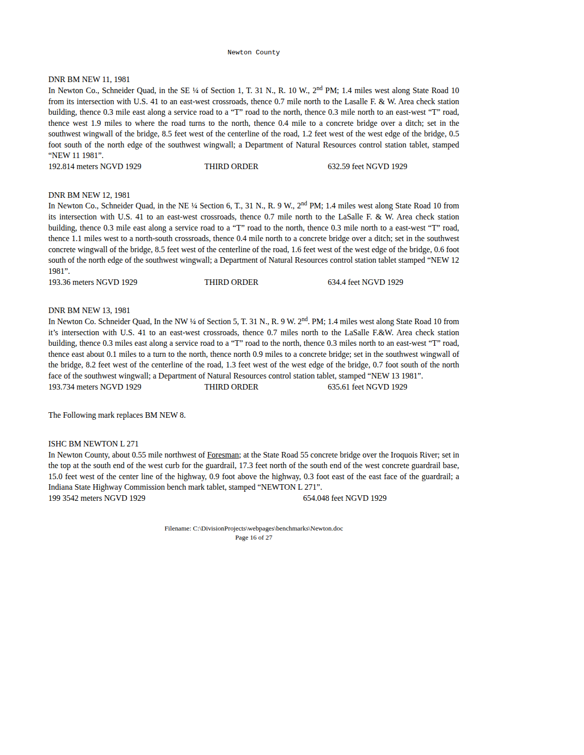Newton County
DNR BM NEW 11, 1981
In Newton Co., Schneider Quad, in the SE ¼ of Section 1, T. 31 N., R. 10 W., 2nd PM; 1.4 miles west along State Road 10 from its intersection with U.S. 41 to an east-west crossroads, thence 0.7 mile north to the Lasalle F. & W. Area check station building, thence 0.3 mile east along a service road to a “T” road to the north, thence 0.3 mile north to an east-west “T” road, thence west 1.9 miles to where the road turns to the north, thence 0.4 mile to a concrete bridge over a ditch; set in the southwest wingwall of the bridge, 8.5 feet west of the centerline of the road, 1.2 feet west of the west edge of the bridge, 0.5 foot south of the north edge of the southwest wingwall; a Department of Natural Resources control station tablet, stamped “NEW 11 1981”.
192.814 meters NGVD 1929 THIRD ORDER 632.59 feet NGVD 1929
DNR BM NEW 12, 1981
In Newton Co., Schneider Quad, in the NE ¼ Section 6, T., 31 N., R. 9 W., 2nd PM; 1.4 miles west along State Road 10 from its intersection with U.S. 41 to an east-west crossroads, thence 0.7 mile north to the LaSalle F. & W. Area check station building, thence 0.3 mile east along a service road to a “T” road to the north, thence 0.3 mile north to a east-west “T” road, thence 1.1 miles west to a north-south crossroads, thence 0.4 mile north to a concrete bridge over a ditch; set in the southwest concrete wingwall of the bridge, 8.5 feet west of the centerline of the road, 1.6 feet west of the west edge of the bridge, 0.6 foot south of the north edge of the southwest wingwall; a Department of Natural Resources control station tablet stamped “NEW 12 1981”.
193.36 meters NGVD 1929 THIRD ORDER 634.4 feet NGVD 1929
DNR BM NEW 13, 1981
In Newton Co. Schneider Quad, In the NW ¼ of Section 5, T. 31 N., R. 9 W. 2nd. PM; 1.4 miles west along State Road 10 from it’s intersection with U.S. 41 to an east-west crossroads, thence 0.7 miles north to the LaSalle F.&W. Area check station building, thence 0.3 miles east along a service road to a “T” road to the north, thence 0.3 miles north to an east-west “T” road, thence east about 0.1 miles to a turn to the north, thence north 0.9 miles to a concrete bridge; set in the southwest wingwall of the bridge, 8.2 feet west of the centerline of the road, 1.3 feet west of the west edge of the bridge, 0.7 foot south of the north face of the southwest wingwall; a Department of Natural Resources control station tablet, stamped “NEW 13 1981”.
193.734 meters NGVD 1929 THIRD ORDER 635.61 feet NGVD 1929
The Following mark replaces BM NEW 8.
ISHC BM NEWTON L 271
In Newton County, about 0.55 mile northwest of Foresman; at the State Road 55 concrete bridge over the Iroquois River; set in the top at the south end of the west curb for the guardrail, 17.3 feet north of the south end of the west concrete guardrail base, 15.0 feet west of the center line of the highway, 0.9 foot above the highway, 0.3 foot east of the east face of the guardrail; a Indiana State Highway Commission bench mark tablet, stamped “NEWTON L 271”.
199 3542 meters NGVD 1929654.048 feet NGVD 1929
Filename: C:\DivisionProjects\webpages\benchmarks\Newton.doc
Page 16 of 27